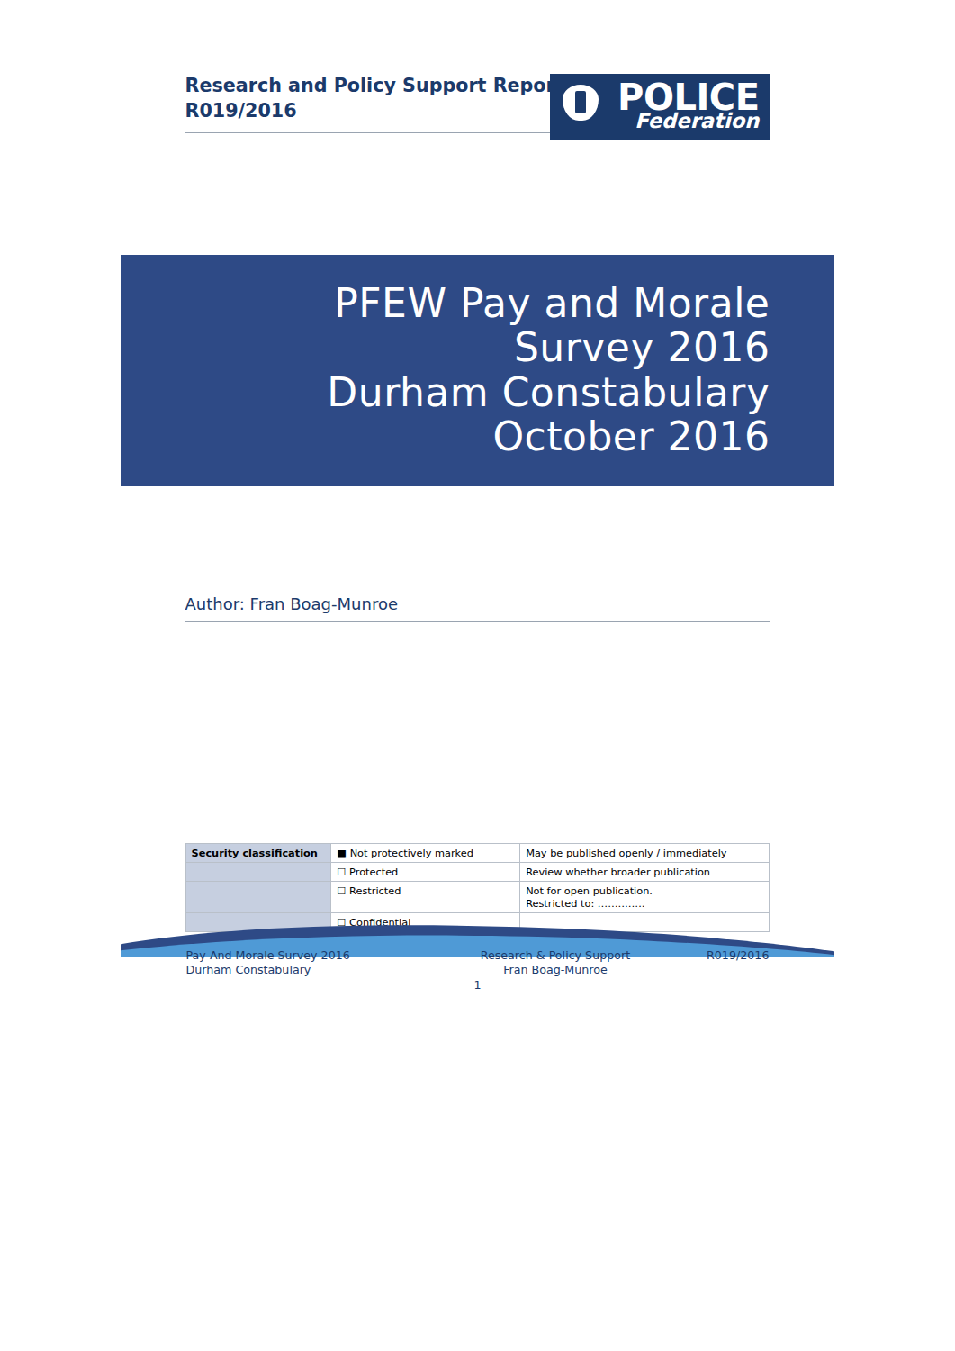POLICE Federation
Research and Policy Support Report
R019/2016
PFEW Pay and Morale
Survey 2016
Durham Constabulary
October 2016
Author: Fran Boag-Munroe
| Security classification | ■ Not protectively marked | May be published openly / immediately |
| | ☐ Protected | Review whether broader publication |
| | ☐ Restricted | Not for open publication. Restricted to: ………….. |
| | ☐ Confidential | |
| Pay And Morale Survey 2016 Durham Constabulary | Research & Policy Support Fran Boag-Munroe | R019/2016 |
1